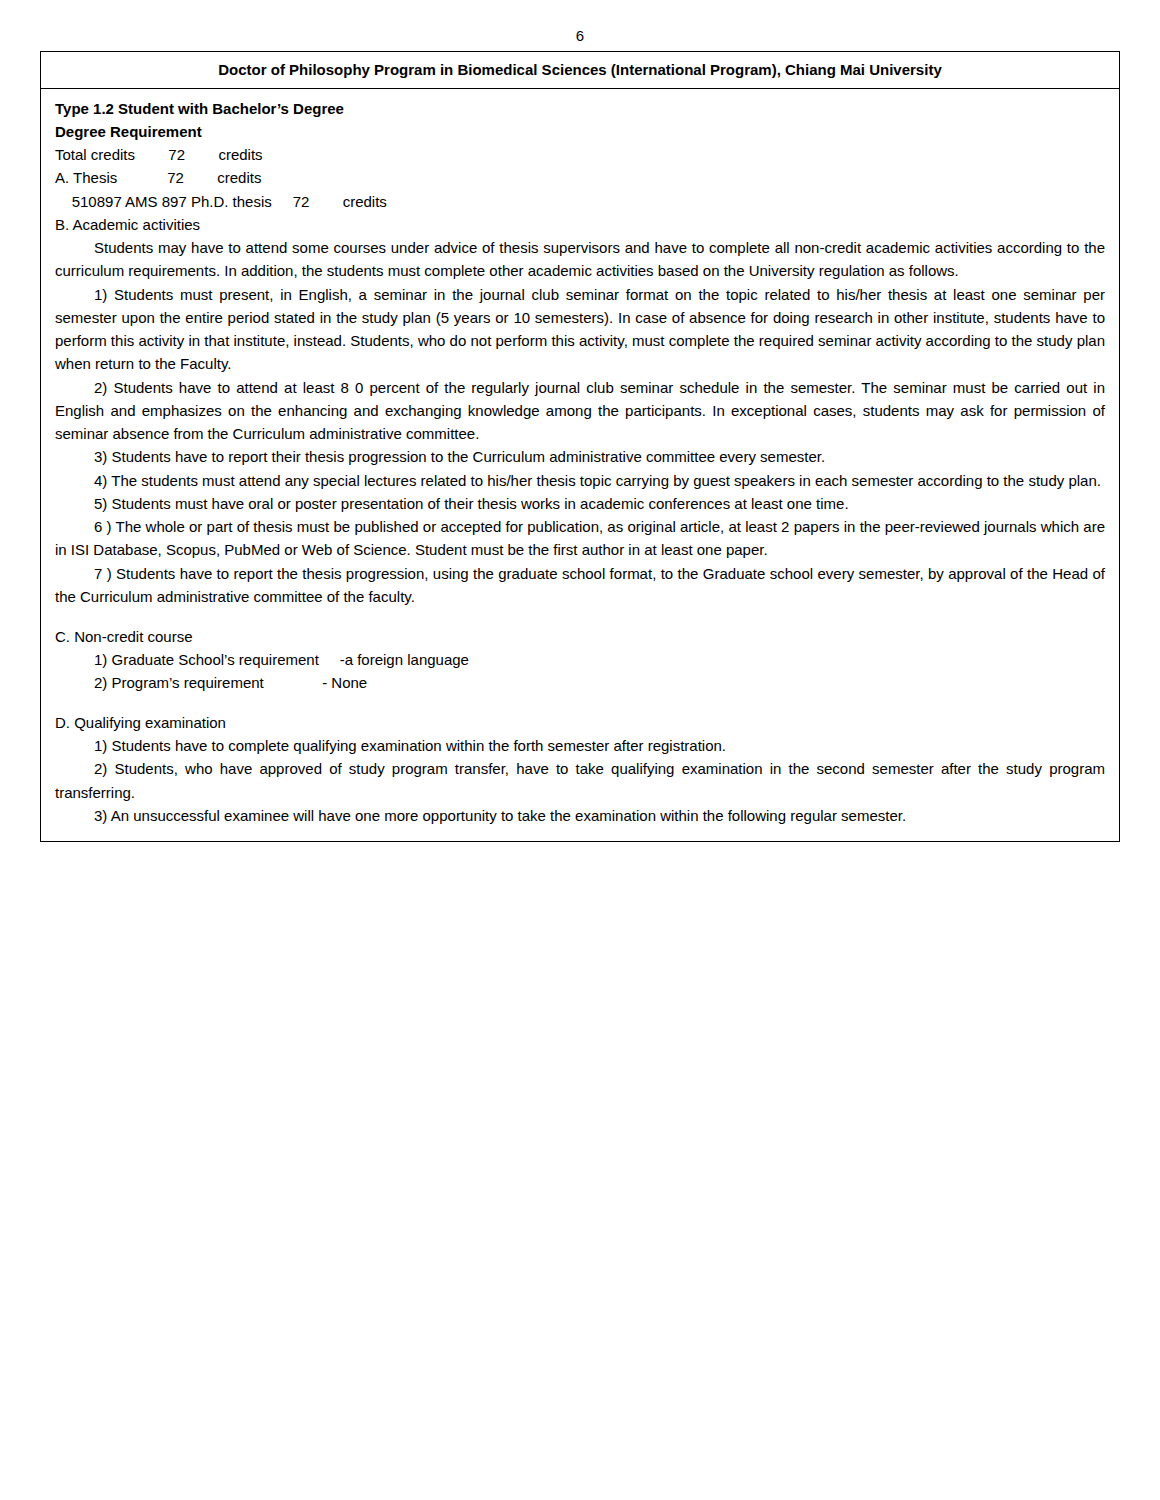6
Doctor of Philosophy Program in Biomedical Sciences (International Program), Chiang Mai University
Type 1.2 Student with Bachelor’s Degree
Degree Requirement
Total credits 72 credits
A. Thesis 72 credits
510897 AMS 897 Ph.D. thesis 72 credits
B. Academic activities
Students may have to attend some courses under advice of thesis supervisors and have to complete all non-credit academic activities according to the curriculum requirements. In addition, the students must complete other academic activities based on the University regulation as follows.
1) Students must present, in English, a seminar in the journal club seminar format on the topic related to his/her thesis at least one seminar per semester upon the entire period stated in the study plan (5 years or 10 semesters). In case of absence for doing research in other institute, students have to perform this activity in that institute, instead. Students, who do not perform this activity, must complete the required seminar activity according to the study plan when return to the Faculty.
2) Students have to attend at least 8 0 percent of the regularly journal club seminar schedule in the semester. The seminar must be carried out in English and emphasizes on the enhancing and exchanging knowledge among the participants. In exceptional cases, students may ask for permission of seminar absence from the Curriculum administrative committee.
3) Students have to report their thesis progression to the Curriculum administrative committee every semester.
4) The students must attend any special lectures related to his/her thesis topic carrying by guest speakers in each semester according to the study plan.
5) Students must have oral or poster presentation of their thesis works in academic conferences at least one time.
6 ) The whole or part of thesis must be published or accepted for publication, as original article, at least 2 papers in the peer-reviewed journals which are in ISI Database, Scopus, PubMed or Web of Science. Student must be the first author in at least one paper.
7 ) Students have to report the thesis progression, using the graduate school format, to the Graduate school every semester, by approval of the Head of the Curriculum administrative committee of the faculty.
C. Non-credit course
1) Graduate School’s requirement -a foreign language
2) Program’s requirement - None
D. Qualifying examination
1) Students have to complete qualifying examination within the forth semester after registration.
2) Students, who have approved of study program transfer, have to take qualifying examination in the second semester after the study program transferring.
3) An unsuccessful examinee will have one more opportunity to take the examination within the following regular semester.